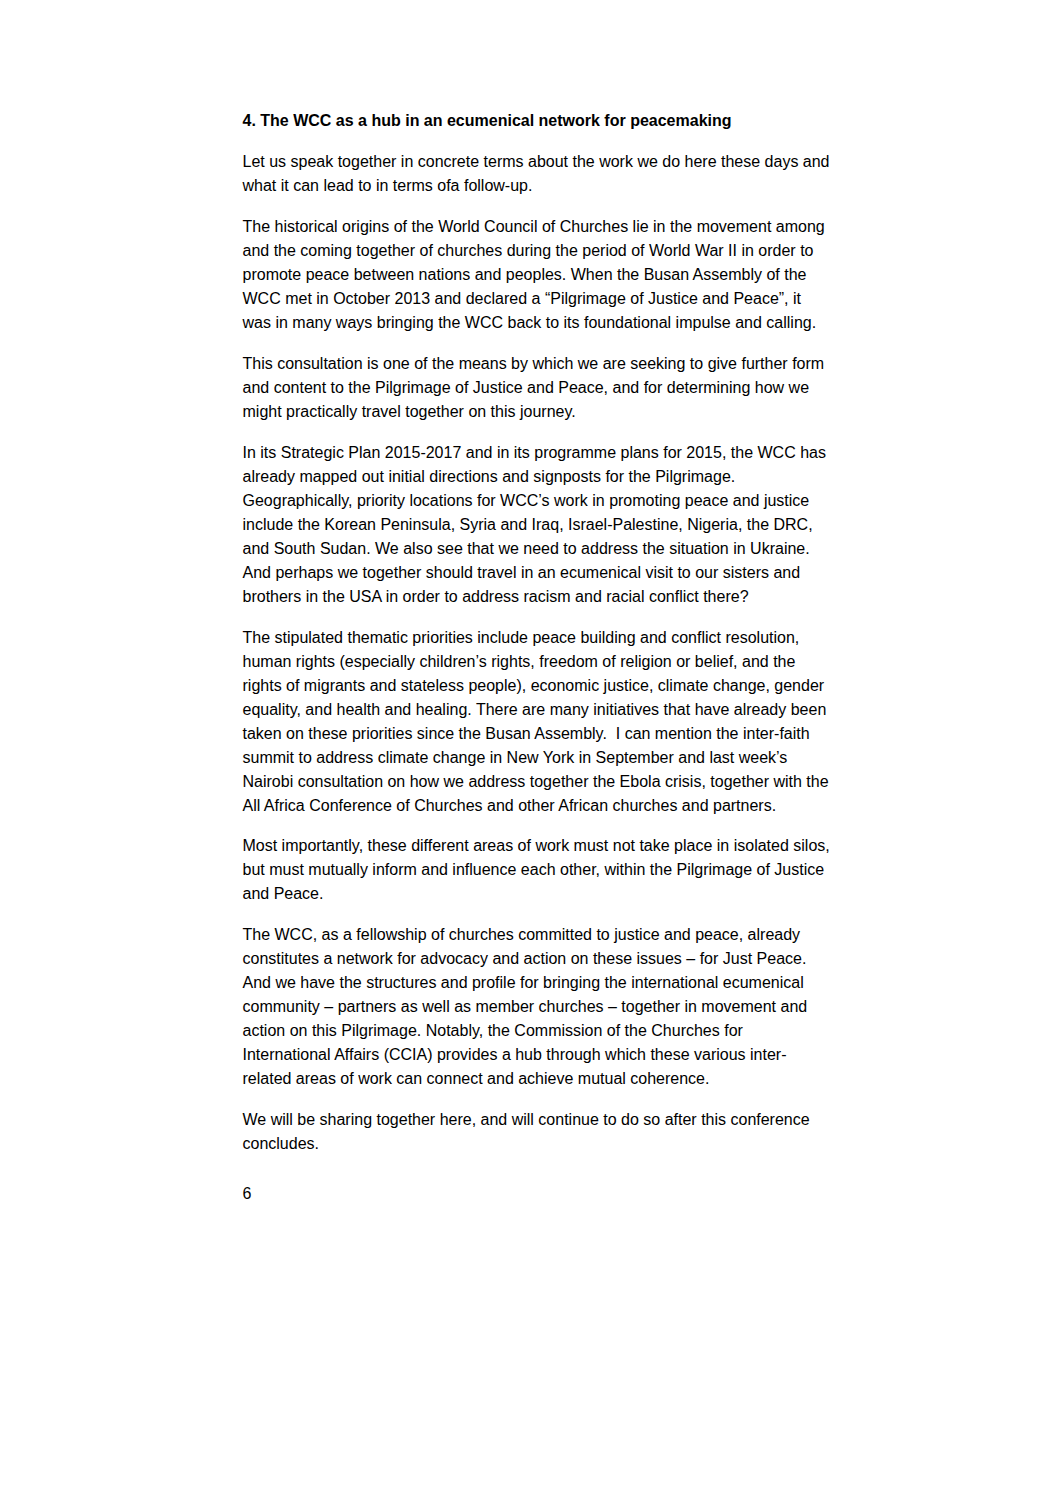4. The WCC as a hub in an ecumenical network for peacemaking
Let us speak together in concrete terms about the work we do here these days and what it can lead to in terms ofa follow-up.
The historical origins of the World Council of Churches lie in the movement among and the coming together of churches during the period of World War II in order to promote peace between nations and peoples. When the Busan Assembly of the WCC met in October 2013 and declared a “Pilgrimage of Justice and Peace”, it was in many ways bringing the WCC back to its foundational impulse and calling.
This consultation is one of the means by which we are seeking to give further form and content to the Pilgrimage of Justice and Peace, and for determining how we might practically travel together on this journey.
In its Strategic Plan 2015-2017 and in its programme plans for 2015, the WCC has already mapped out initial directions and signposts for the Pilgrimage. Geographically, priority locations for WCC’s work in promoting peace and justice include the Korean Peninsula, Syria and Iraq, Israel-Palestine, Nigeria, the DRC, and South Sudan. We also see that we need to address the situation in Ukraine. And perhaps we together should travel in an ecumenical visit to our sisters and brothers in the USA in order to address racism and racial conflict there?
The stipulated thematic priorities include peace building and conflict resolution, human rights (especially children’s rights, freedom of religion or belief, and the rights of migrants and stateless people), economic justice, climate change, gender equality, and health and healing. There are many initiatives that have already been taken on these priorities since the Busan Assembly. I can mention the inter-faith summit to address climate change in New York in September and last week’s Nairobi consultation on how we address together the Ebola crisis, together with the All Africa Conference of Churches and other African churches and partners.
Most importantly, these different areas of work must not take place in isolated silos, but must mutually inform and influence each other, within the Pilgrimage of Justice and Peace.
The WCC, as a fellowship of churches committed to justice and peace, already constitutes a network for advocacy and action on these issues – for Just Peace. And we have the structures and profile for bringing the international ecumenical community – partners as well as member churches – together in movement and action on this Pilgrimage. Notably, the Commission of the Churches for International Affairs (CCIA) provides a hub through which these various inter-related areas of work can connect and achieve mutual coherence.
We will be sharing together here, and will continue to do so after this conference concludes.
6